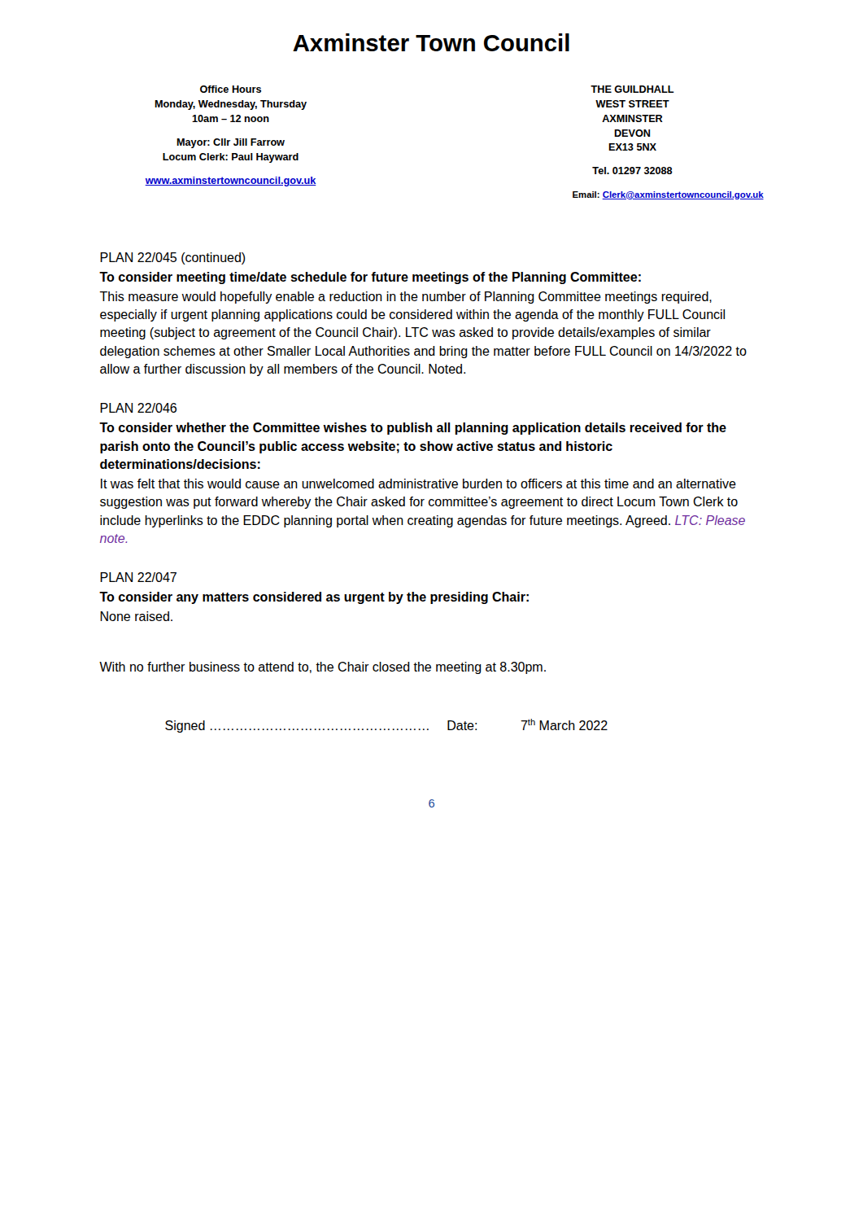Axminster Town Council
Office Hours
Monday, Wednesday, Thursday
10am – 12 noon
Mayor: Cllr Jill Farrow
Locum Clerk: Paul Hayward
www.axminstertowncouncil.gov.uk
THE GUILDHALL
WEST STREET
AXMINSTER
DEVON
EX13 5NX
Tel. 01297 32088
Email: Clerk@axminstertowncouncil.gov.uk
PLAN 22/045 (continued)
To consider meeting time/date schedule for future meetings of the Planning Committee:
This measure would hopefully enable a reduction in the number of Planning Committee meetings required, especially if urgent planning applications could be considered within the agenda of the monthly FULL Council meeting (subject to agreement of the Council Chair). LTC was asked to provide details/examples of similar delegation schemes at other Smaller Local Authorities and bring the matter before FULL Council on 14/3/2022 to allow a further discussion by all members of the Council. Noted.
PLAN 22/046
To consider whether the Committee wishes to publish all planning application details received for the parish onto the Council’s public access website; to show active status and historic determinations/decisions:
It was felt that this would cause an unwelcomed administrative burden to officers at this time and an alternative suggestion was put forward whereby the Chair asked for committee’s agreement to direct Locum Town Clerk to include hyperlinks to the EDDC planning portal when creating agendas for future meetings. Agreed. LTC: Please note.
PLAN 22/047
To consider any matters considered as urgent by the presiding Chair:
None raised.
With no further business to attend to, the Chair closed the meeting at 8.30pm.
Signed …………………………………………… Date: 7th March 2022
6